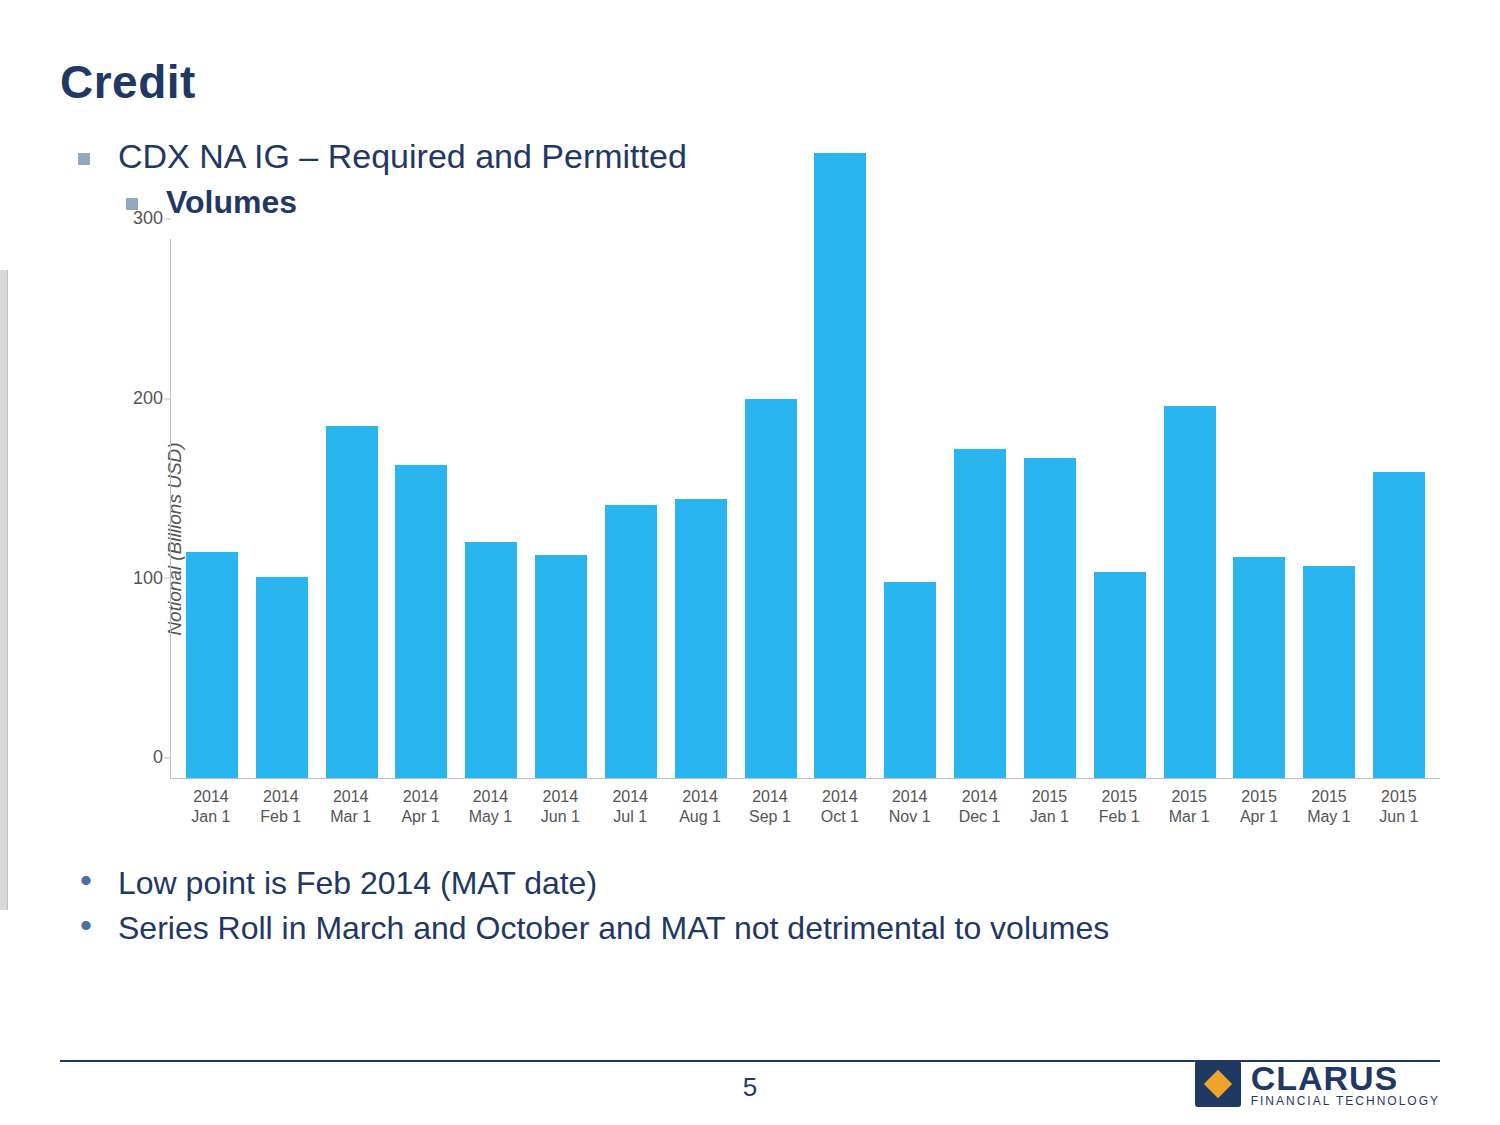Credit
CDX NA IG – Required and Permitted
Volumes
Notional (Billions USD)
0
100
200
300
2014
Jan 1
2014
Feb 1
2014
Mar 1
2014
Apr 1
2014
May 1
2014
Jun 1
2014
Jul 1
2014
Aug 1
2014
Sep 1
2014
Oct 1
2014
Nov 1
2014
Dec 1
2015
Jan 1
2015
Feb 1
2015
Mar 1
2015
Apr 1
2015
May 1
2015
Jun 1
Low point is Feb 2014 (MAT date)
Series Roll in March and October and MAT not detrimental to volumes
5
CLARUS
FINANCIAL TECHNOLOGY